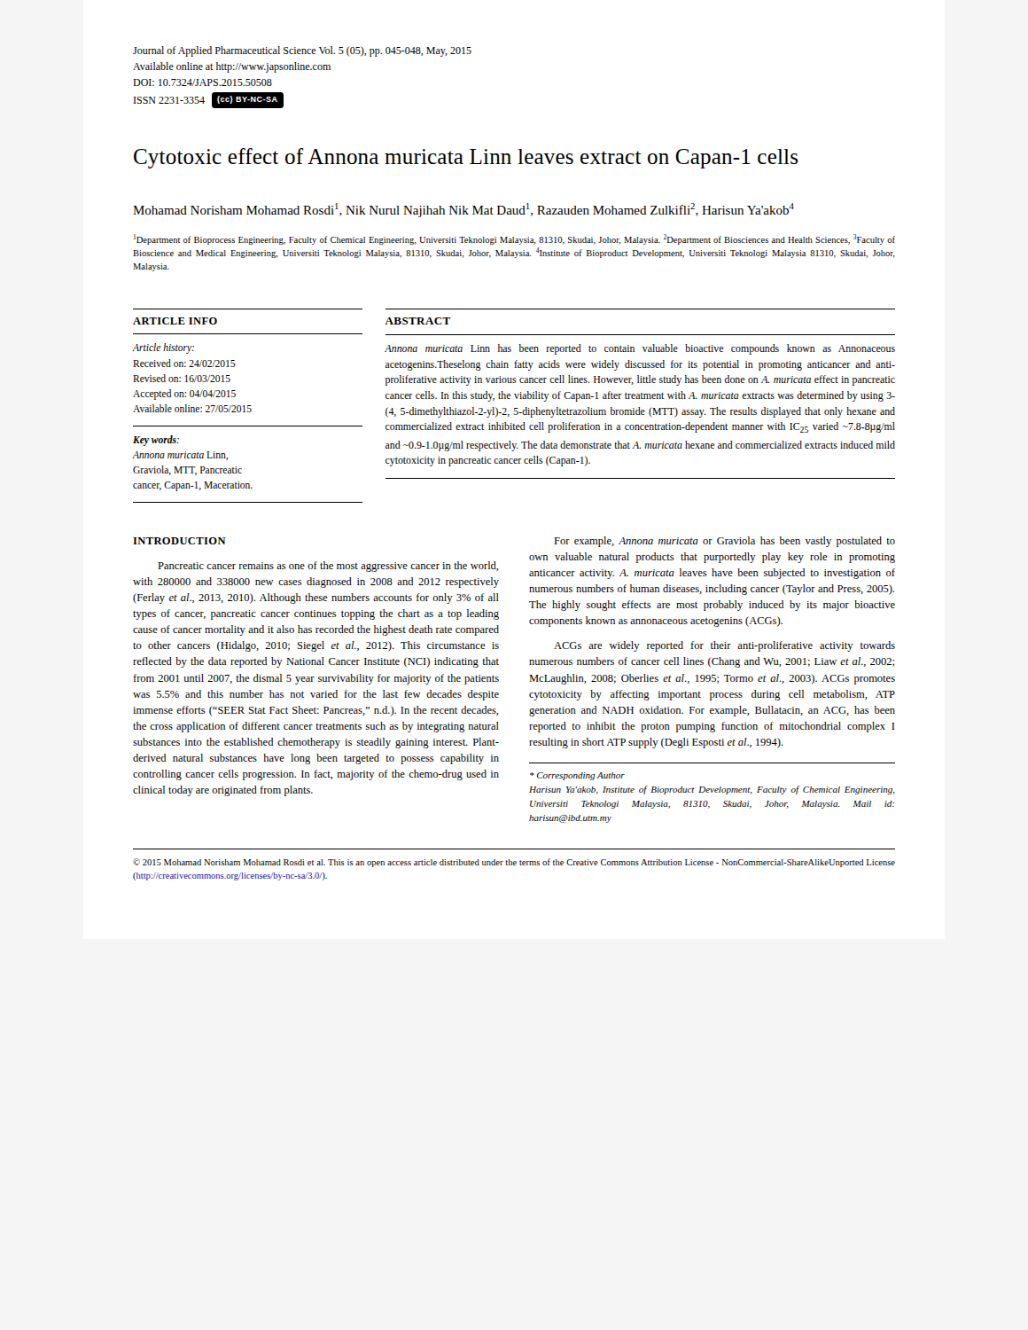Journal of Applied Pharmaceutical Science Vol. 5 (05), pp. 045-048, May, 2015
Available online at http://www.japsonline.com
DOI: 10.7324/JAPS.2015.50508
ISSN 2231-3354 (cc) BY-NC-SA
Cytotoxic effect of Annona muricata Linn leaves extract on Capan-1 cells
Mohamad Norisham Mohamad Rosdi1, Nik Nurul Najihah Nik Mat Daud1, Razauden Mohamed Zulkifli2, Harisun Ya'akob4
1Department of Bioprocess Engineering, Faculty of Chemical Engineering, Universiti Teknologi Malaysia, 81310, Skudai, Johor, Malaysia. 2Department of Biosciences and Health Sciences, 3Faculty of Bioscience and Medical Engineering, Universiti Teknologi Malaysia, 81310, Skudai, Johor, Malaysia. 4Institute of Bioproduct Development, Universiti Teknologi Malaysia 81310, Skudai, Johor, Malaysia.
ARTICLE INFO
Article history:
Received on: 24/02/2015
Revised on: 16/03/2015
Accepted on: 04/04/2015
Available online: 27/05/2015
Key words:
Annona muricata Linn,
Graviola, MTT, Pancreatic
cancer, Capan-1, Maceration.
ABSTRACT
Annona muricata Linn has been reported to contain valuable bioactive compounds known as Annonaceous acetogenins.Theselong chain fatty acids were widely discussed for its potential in promoting anticancer and anti-proliferative activity in various cancer cell lines. However, little study has been done on A. muricata effect in pancreatic cancer cells. In this study, the viability of Capan-1 after treatment with A. muricata extracts was determined by using 3-(4, 5-dimethylthiazol-2-yl)-2, 5-diphenyltetrazolium bromide (MTT) assay. The results displayed that only hexane and commercialized extract inhibited cell proliferation in a concentration-dependent manner with IC25 varied ~7.8-8µg/ml and ~0.9-1.0µg/ml respectively. The data demonstrate that A. muricata hexane and commercialized extracts induced mild cytotoxicity in pancreatic cancer cells (Capan-1).
INTRODUCTION
Pancreatic cancer remains as one of the most aggressive cancer in the world, with 280000 and 338000 new cases diagnosed in 2008 and 2012 respectively (Ferlay et al., 2013, 2010). Although these numbers accounts for only 3% of all types of cancer, pancreatic cancer continues topping the chart as a top leading cause of cancer mortality and it also has recorded the highest death rate compared to other cancers (Hidalgo, 2010; Siegel et al., 2012). This circumstance is reflected by the data reported by National Cancer Institute (NCI) indicating that from 2001 until 2007, the dismal 5 year survivability for majority of the patients was 5.5% and this number has not varied for the last few decades despite immense efforts (“SEER Stat Fact Sheet: Pancreas,” n.d.). In the recent decades, the cross application of different cancer treatments such as by integrating natural substances into the established chemotherapy is steadily gaining interest. Plant-derived natural substances have long been targeted to possess capability in controlling cancer cells progression. In fact, majority of the chemo-drug used in clinical today are originated from plants.
For example, Annona muricata or Graviola has been vastly postulated to own valuable natural products that purportedly play key role in promoting anticancer activity. A. muricata leaves have been subjected to investigation of numerous numbers of human diseases, including cancer (Taylor and Press, 2005). The highly sought effects are most probably induced by its major bioactive components known as annonaceous acetogenins (ACGs).
ACGs are widely reported for their anti-proliferative activity towards numerous numbers of cancer cell lines (Chang and Wu, 2001; Liaw et al., 2002; McLaughlin, 2008; Oberlies et al., 1995; Tormo et al., 2003). ACGs promotes cytotoxicity by affecting important process during cell metabolism, ATP generation and NADH oxidation. For example, Bullatacin, an ACG, has been reported to inhibit the proton pumping function of mitochondrial complex I resulting in short ATP supply (Degli Esposti et al., 1994).
* Corresponding Author
Harisun Ya'akob, Institute of Bioproduct Development, Faculty of Chemical Engineering, Universiti Teknologi Malaysia, 81310, Skudai, Johor, Malaysia. Mail id: harisun@ibd.utm.my
© 2015 Mohamad Norisham Mohamad Rosdi et al. This is an open access article distributed under the terms of the Creative Commons Attribution License - NonCommercial-ShareAlikeUnported License (http://creativecommons.org/licenses/by-nc-sa/3.0/).